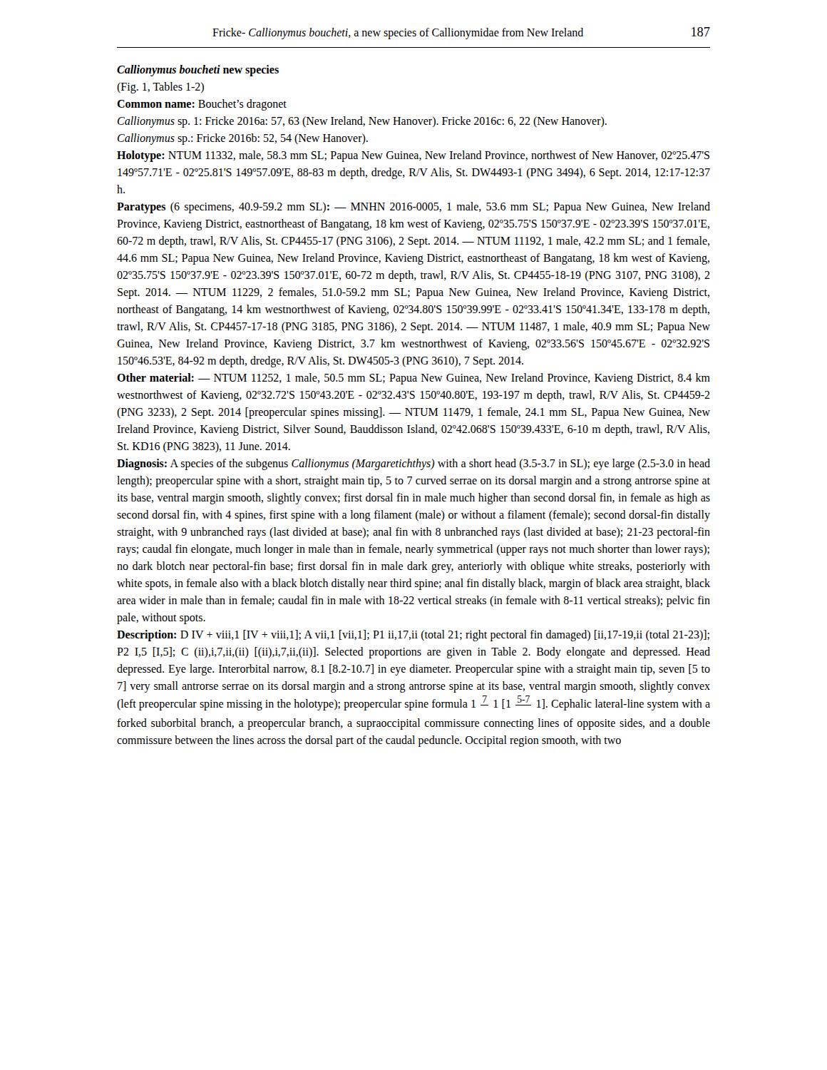Fricke- Callionymus boucheti, a new species of Callionymidae from New Ireland
187
Callionymus boucheti new species
(Fig. 1, Tables 1-2)
Common name: Bouchet’s dragonet
Callionymus sp. 1: Fricke 2016a: 57, 63 (New Ireland, New Hanover). Fricke 2016c: 6, 22 (New Hanover).
Callionymus sp.: Fricke 2016b: 52, 54 (New Hanover).
Holotype: NTUM 11332, male, 58.3 mm SL; Papua New Guinea, New Ireland Province, northwest of New Hanover, 02º25.47'S 149º57.71'E - 02º25.81'S 149º57.09'E, 88-83 m depth, dredge, R/V Alis, St. DW4493-1 (PNG 3494), 6 Sept. 2014, 12:17-12:37 h.
Paratypes (6 specimens, 40.9-59.2 mm SL): — MNHN 2016-0005, 1 male, 53.6 mm SL; Papua New Guinea, New Ireland Province, Kavieng District, eastnortheast of Bangatang, 18 km west of Kavieng, 02º35.75'S 150º37.9'E - 02º23.39'S 150º37.01'E, 60-72 m depth, trawl, R/V Alis, St. CP4455-17 (PNG 3106), 2 Sept. 2014. — NTUM 11192, 1 male, 42.2 mm SL; and 1 female, 44.6 mm SL; Papua New Guinea, New Ireland Province, Kavieng District, eastnortheast of Bangatang, 18 km west of Kavieng, 02º35.75'S 150º37.9'E - 02º23.39'S 150º37.01'E, 60-72 m depth, trawl, R/V Alis, St. CP4455-18-19 (PNG 3107, PNG 3108), 2 Sept. 2014. — NTUM 11229, 2 females, 51.0-59.2 mm SL; Papua New Guinea, New Ireland Province, Kavieng District, northeast of Bangatang, 14 km westnorthwest of Kavieng, 02º34.80'S 150º39.99'E - 02º33.41'S 150º41.34'E, 133-178 m depth, trawl, R/V Alis, St. CP4457-17-18 (PNG 3185, PNG 3186), 2 Sept. 2014. — NTUM 11487, 1 male, 40.9 mm SL; Papua New Guinea, New Ireland Province, Kavieng District, 3.7 km westnorthwest of Kavieng, 02º33.56'S 150º45.67'E - 02º32.92'S 150º46.53'E, 84-92 m depth, dredge, R/V Alis, St. DW4505-3 (PNG 3610), 7 Sept. 2014.
Other material: — NTUM 11252, 1 male, 50.5 mm SL; Papua New Guinea, New Ireland Province, Kavieng District, 8.4 km westnorthwest of Kavieng, 02º32.72'S 150º43.20'E - 02º32.43'S 150º40.80'E, 193-197 m depth, trawl, R/V Alis, St. CP4459-2 (PNG 3233), 2 Sept. 2014 [preopercular spines missing]. — NTUM 11479, 1 female, 24.1 mm SL, Papua New Guinea, New Ireland Province, Kavieng District, Silver Sound, Bauddisson Island, 02º42.068'S 150º39.433'E, 6-10 m depth, trawl, R/V Alis, St. KD16 (PNG 3823), 11 June. 2014.
Diagnosis: A species of the subgenus Callionymus (Margaretichthys) with a short head (3.5-3.7 in SL); eye large (2.5-3.0 in head length); preopercular spine with a short, straight main tip, 5 to 7 curved serrae on its dorsal margin and a strong antrorse spine at its base, ventral margin smooth, slightly convex; first dorsal fin in male much higher than second dorsal fin, in female as high as second dorsal fin, with 4 spines, first spine with a long filament (male) or without a filament (female); second dorsal-fin distally straight, with 9 unbranched rays (last divided at base); anal fin with 8 unbranched rays (last divided at base); 21-23 pectoral-fin rays; caudal fin elongate, much longer in male than in female, nearly symmetrical (upper rays not much shorter than lower rays); no dark blotch near pectoral-fin base; first dorsal fin in male dark grey, anteriorly with oblique white streaks, posteriorly with white spots, in female also with a black blotch distally near third spine; anal fin distally black, margin of black area straight, black area wider in male than in female; caudal fin in male with 18-22 vertical streaks (in female with 8-11 vertical streaks); pelvic fin pale, without spots.
Description: D IV + viii,1 [IV + viii,1]; A vii,1 [vii,1]; P1 ii,17,ii (total 21; right pectoral fin damaged) [ii,17-19,ii (total 21-23)]; P2 I,5 [I,5]; C (ii),i,7,ii,(ii) [(ii),i,7,ii,(ii)]. Selected proportions are given in Table 2. Body elongate and depressed. Head depressed. Eye large. Interorbital narrow, 8.1 [8.2-10.7] in eye diameter. Preopercular spine with a straight main tip, seven [5 to 7] very small antrorse serrae on its dorsal margin and a strong antrorse spine at its base, ventral margin smooth, slightly convex (left preopercular spine missing in the holotype); preopercular spine formula 1 7 1 [1 5-7 1]. Cephalic lateral-line system with a forked suborbital branch, a preopercular branch, a supraoccipital commissure connecting lines of opposite sides, and a double commissure between the lines across the dorsal part of the caudal peduncle. Occipital region smooth, with two